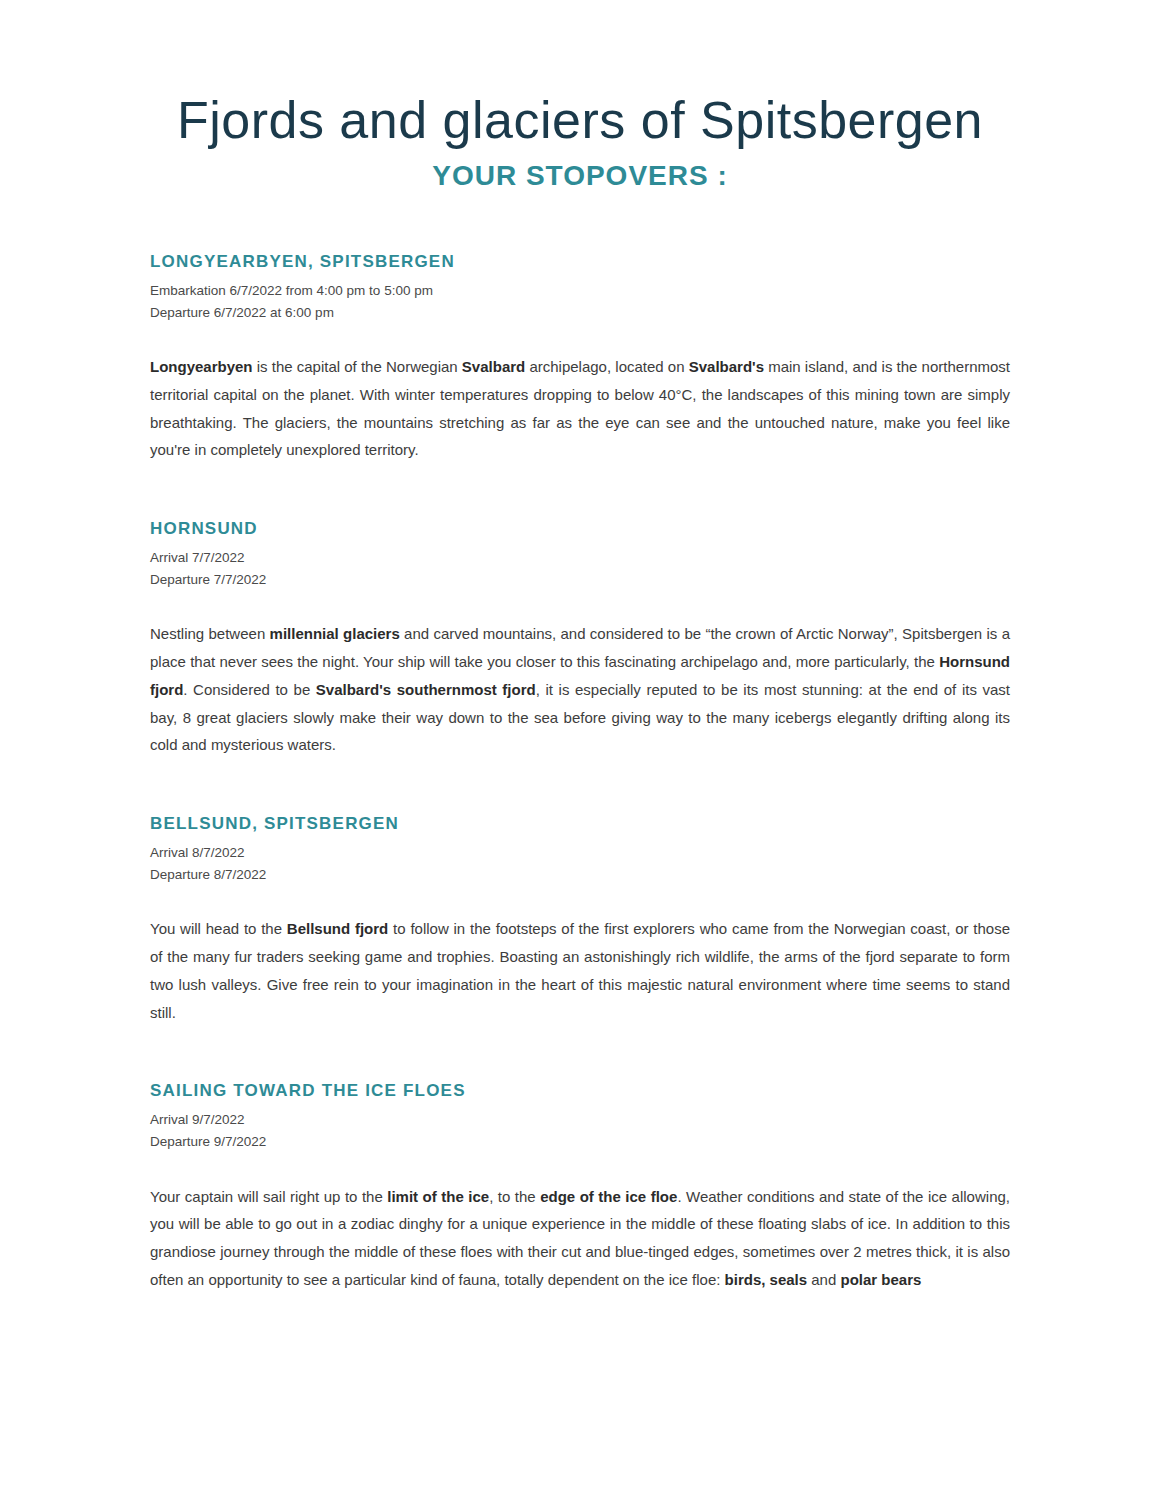Fjords and glaciers of Spitsbergen
YOUR STOPOVERS :
Longyearbyen, Spitsbergen
Embarkation 6/7/2022 from 4:00 pm to 5:00 pm
Departure 6/7/2022 at 6:00 pm
Longyearbyen is the capital of the Norwegian Svalbard archipelago, located on Svalbard's main island, and is the northernmost territorial capital on the planet. With winter temperatures dropping to below 40°C, the landscapes of this mining town are simply breathtaking. The glaciers, the mountains stretching as far as the eye can see and the untouched nature, make you feel like you're in completely unexplored territory.
Hornsund
Arrival 7/7/2022
Departure 7/7/2022
Nestling between millennial glaciers and carved mountains, and considered to be “the crown of Arctic Norway”, Spitsbergen is a place that never sees the night. Your ship will take you closer to this fascinating archipelago and, more particularly, the Hornsund fjord. Considered to be Svalbard's southernmost fjord, it is especially reputed to be its most stunning: at the end of its vast bay, 8 great glaciers slowly make their way down to the sea before giving way to the many icebergs elegantly drifting along its cold and mysterious waters.
Bellsund, Spitsbergen
Arrival 8/7/2022
Departure 8/7/2022
You will head to the Bellsund fjord to follow in the footsteps of the first explorers who came from the Norwegian coast, or those of the many fur traders seeking game and trophies. Boasting an astonishingly rich wildlife, the arms of the fjord separate to form two lush valleys. Give free rein to your imagination in the heart of this majestic natural environment where time seems to stand still.
Sailing toward the ice floes
Arrival 9/7/2022
Departure 9/7/2022
Your captain will sail right up to the limit of the ice, to the edge of the ice floe. Weather conditions and state of the ice allowing, you will be able to go out in a zodiac dinghy for a unique experience in the middle of these floating slabs of ice. In addition to this grandiose journey through the middle of these floes with their cut and blue-tinged edges, sometimes over 2 metres thick, it is also often an opportunity to see a particular kind of fauna, totally dependent on the ice floe: birds, seals and polar bears